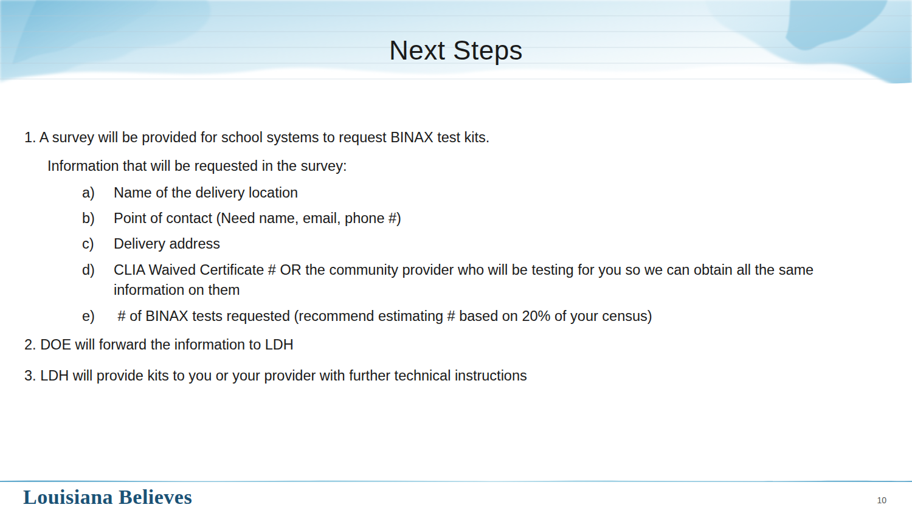Next Steps
1. A survey will be provided for school systems to request BINAX test kits.
Information that will be requested in the survey:
Name of the delivery location
Point of contact (Need name, email, phone #)
Delivery address
CLIA Waived Certificate # OR the community provider who will be testing for you so we can obtain all the same information on them
# of BINAX tests requested (recommend estimating # based on 20% of your census)
2. DOE will forward the information to LDH
3. LDH will provide kits to you or your provider with further technical instructions
Louisiana Believes
10